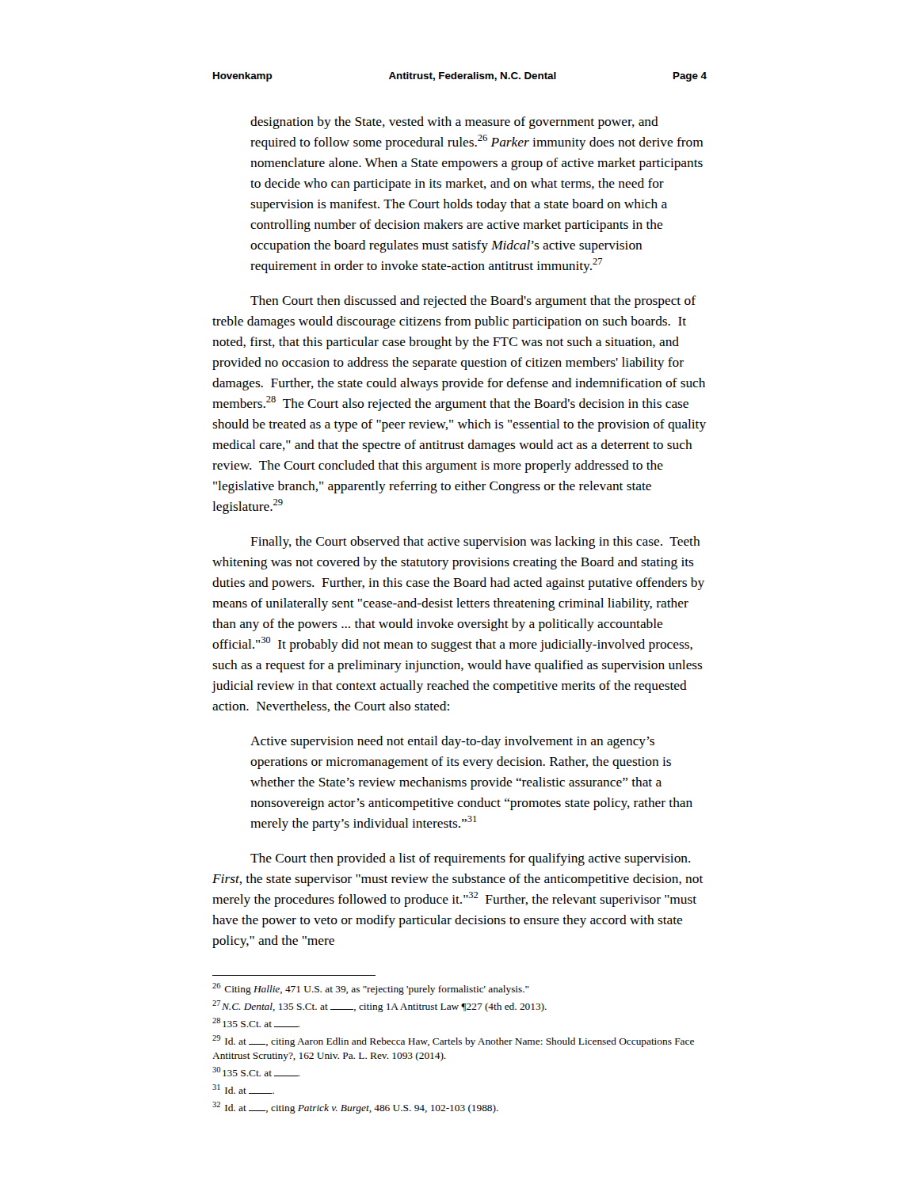Hovenkamp Antitrust, Federalism, N.C. Dental Page 4
designation by the State, vested with a measure of government power, and required to follow some procedural rules.26 Parker immunity does not derive from nomenclature alone. When a State empowers a group of active market participants to decide who can participate in its market, and on what terms, the need for supervision is manifest. The Court holds today that a state board on which a controlling number of decision makers are active market participants in the occupation the board regulates must satisfy Midcal’s active supervision requirement in order to invoke state-action antitrust immunity.27
Then Court then discussed and rejected the Board's argument that the prospect of treble damages would discourage citizens from public participation on such boards. It noted, first, that this particular case brought by the FTC was not such a situation, and provided no occasion to address the separate question of citizen members' liability for damages. Further, the state could always provide for defense and indemnification of such members.28 The Court also rejected the argument that the Board's decision in this case should be treated as a type of "peer review," which is "essential to the provision of quality medical care," and that the spectre of antitrust damages would act as a deterrent to such review. The Court concluded that this argument is more properly addressed to the "legislative branch," apparently referring to either Congress or the relevant state legislature.29
Finally, the Court observed that active supervision was lacking in this case. Teeth whitening was not covered by the statutory provisions creating the Board and stating its duties and powers. Further, in this case the Board had acted against putative offenders by means of unilaterally sent "cease-and-desist letters threatening criminal liability, rather than any of the powers ... that would invoke oversight by a politically accountable official."30 It probably did not mean to suggest that a more judicially-involved process, such as a request for a preliminary injunction, would have qualified as supervision unless judicial review in that context actually reached the competitive merits of the requested action. Nevertheless, the Court also stated:
Active supervision need not entail day-to-day involvement in an agency’s operations or micromanagement of its every decision. Rather, the question is whether the State’s review mechanisms provide “realistic assurance” that a nonsovereign actor’s anticompetitive conduct “promotes state policy, rather than merely the party’s individual interests.”31
The Court then provided a list of requirements for qualifying active supervision. First, the state supervisor "must review the substance of the anticompetitive decision, not merely the procedures followed to produce it."32 Further, the relevant superivisor "must have the power to veto or modify particular decisions to ensure they accord with state policy," and the "mere
26 Citing Hallie, 471 U.S. at 39, as "rejecting 'purely formalistic' analysis."
27 N.C. Dental, 135 S.Ct. at , citing 1A Antitrust Law ¶227 (4th ed. 2013).
28135 S.Ct. at .
29 Id. at , citing Aaron Edlin and Rebecca Haw, Cartels by Another Name: Should Licensed Occupations Face Antitrust Scrutiny?, 162 Univ. Pa. L. Rev. 1093 (2014).
30135 S.Ct. at .
31 Id. at .
32 Id. at , citing Patrick v. Burget, 486 U.S. 94, 102-103 (1988).